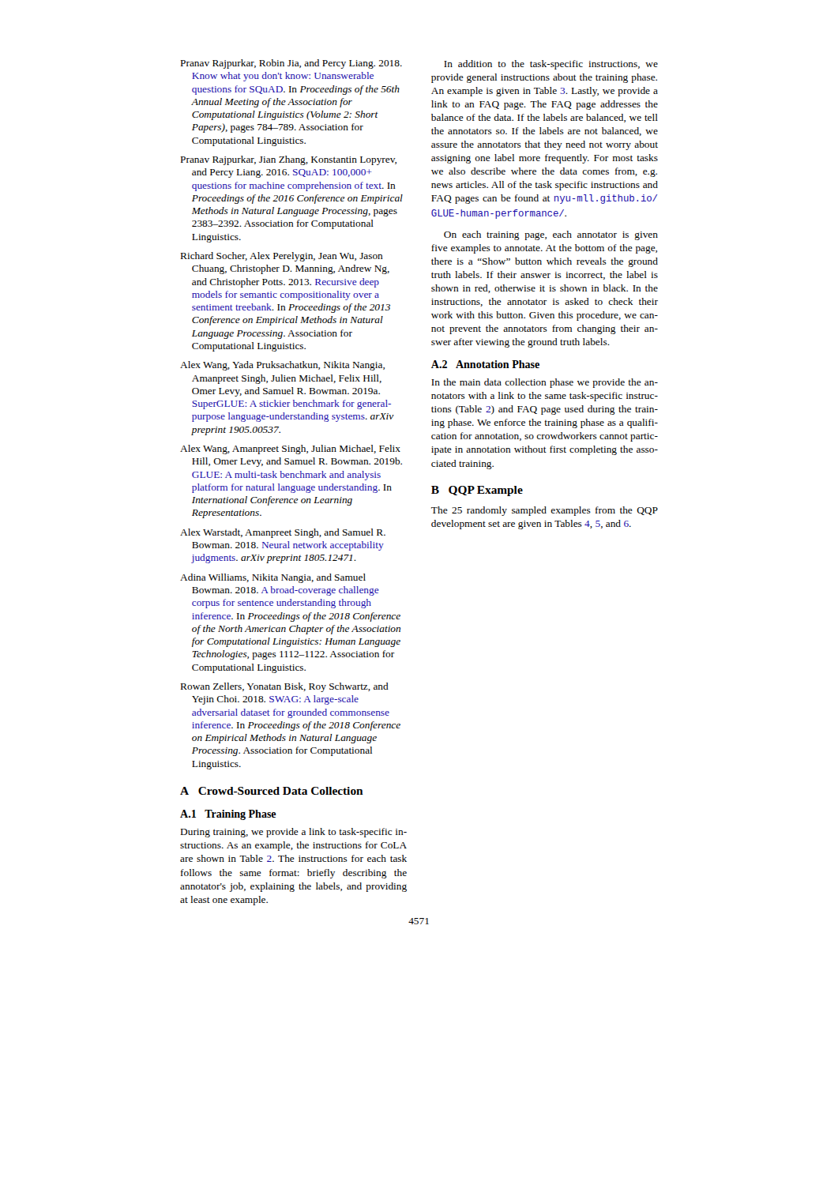Pranav Rajpurkar, Robin Jia, and Percy Liang. 2018. Know what you don't know: Unanswerable questions for SQuAD. In Proceedings of the 56th Annual Meeting of the Association for Computational Linguistics (Volume 2: Short Papers), pages 784–789. Association for Computational Linguistics.
Pranav Rajpurkar, Jian Zhang, Konstantin Lopyrev, and Percy Liang. 2016. SQuAD: 100,000+ questions for machine comprehension of text. In Proceedings of the 2016 Conference on Empirical Methods in Natural Language Processing, pages 2383–2392. Association for Computational Linguistics.
Richard Socher, Alex Perelygin, Jean Wu, Jason Chuang, Christopher D. Manning, Andrew Ng, and Christopher Potts. 2013. Recursive deep models for semantic compositionality over a sentiment treebank. In Proceedings of the 2013 Conference on Empirical Methods in Natural Language Processing. Association for Computational Linguistics.
Alex Wang, Yada Pruksachatkun, Nikita Nangia, Amanpreet Singh, Julien Michael, Felix Hill, Omer Levy, and Samuel R. Bowman. 2019a. SuperGLUE: A stickier benchmark for general-purpose language-understanding systems. arXiv preprint 1905.00537.
Alex Wang, Amanpreet Singh, Julian Michael, Felix Hill, Omer Levy, and Samuel R. Bowman. 2019b. GLUE: A multi-task benchmark and analysis platform for natural language understanding. In International Conference on Learning Representations.
Alex Warstadt, Amanpreet Singh, and Samuel R. Bowman. 2018. Neural network acceptability judgments. arXiv preprint 1805.12471.
Adina Williams, Nikita Nangia, and Samuel Bowman. 2018. A broad-coverage challenge corpus for sentence understanding through inference. In Proceedings of the 2018 Conference of the North American Chapter of the Association for Computational Linguistics: Human Language Technologies, pages 1112–1122. Association for Computational Linguistics.
Rowan Zellers, Yonatan Bisk, Roy Schwartz, and Yejin Choi. 2018. SWAG: A large-scale adversarial dataset for grounded commonsense inference. In Proceedings of the 2018 Conference on Empirical Methods in Natural Language Processing. Association for Computational Linguistics.
A Crowd-Sourced Data Collection
A.1 Training Phase
During training, we provide a link to task-specific instructions. As an example, the instructions for CoLA are shown in Table 2. The instructions for each task follows the same format: briefly describing the annotator's job, explaining the labels, and providing at least one example.
In addition to the task-specific instructions, we provide general instructions about the training phase. An example is given in Table 3. Lastly, we provide a link to an FAQ page. The FAQ page addresses the balance of the data. If the labels are balanced, we tell the annotators so. If the labels are not balanced, we assure the annotators that they need not worry about assigning one label more frequently. For most tasks we also describe where the data comes from, e.g. news articles. All of the task specific instructions and FAQ pages can be found at nyu-mll.github.io/ GLUE-human-performance/.
On each training page, each annotator is given five examples to annotate. At the bottom of the page, there is a “Show” button which reveals the ground truth labels. If their answer is incorrect, the label is shown in red, otherwise it is shown in black. In the instructions, the annotator is asked to check their work with this button. Given this procedure, we cannot prevent the annotators from changing their answer after viewing the ground truth labels.
A.2 Annotation Phase
In the main data collection phase we provide the annotators with a link to the same task-specific instructions (Table 2) and FAQ page used during the training phase. We enforce the training phase as a qualification for annotation, so crowdworkers cannot participate in annotation without first completing the associated training.
B QQP Example
The 25 randomly sampled examples from the QQP development set are given in Tables 4, 5, and 6.
4571